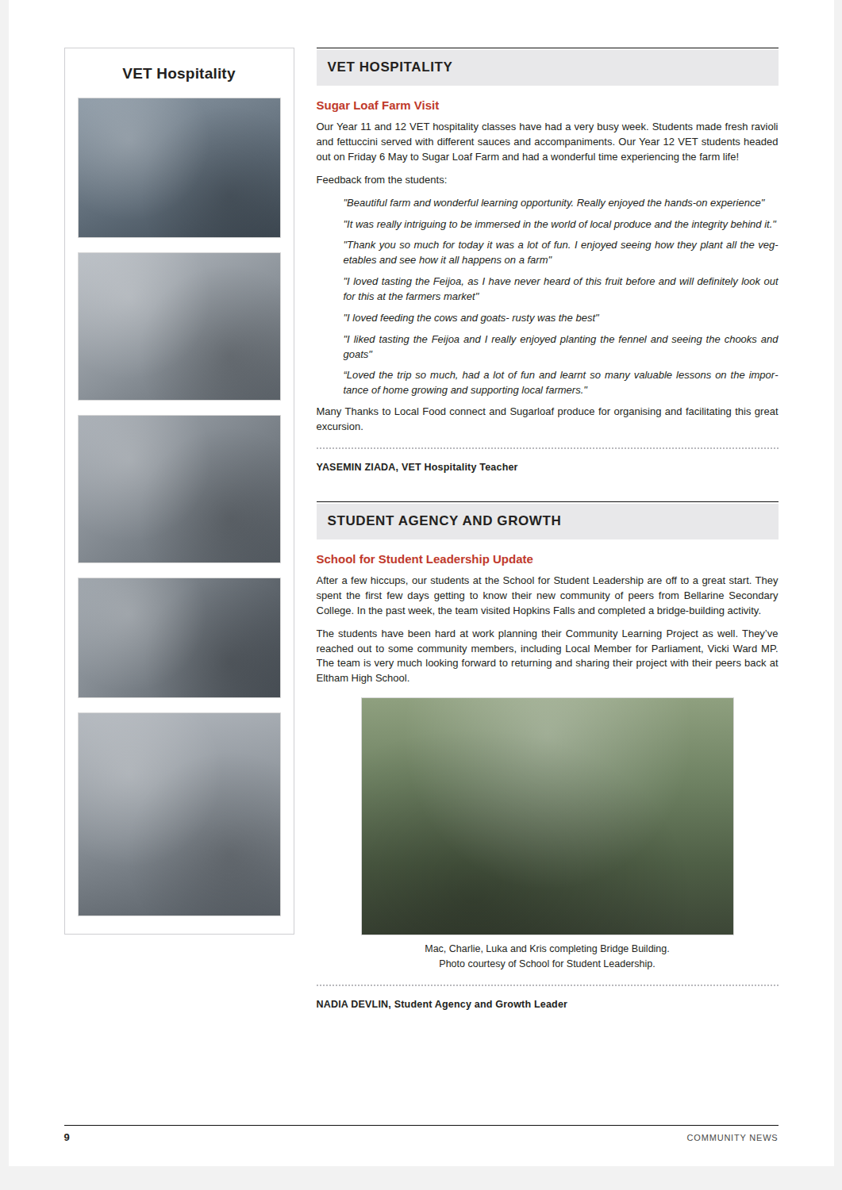VET Hospitality
VET Hospitality
Sugar Loaf Farm Visit
Our Year 11 and 12 VET hospitality classes have had a very busy week. Students made fresh ravioli and fettuccini served with different sauces and accompaniments. Our Year 12 VET students headed out on Friday 6 May to Sugar Loaf Farm and had a wonderful time experiencing the farm life!
Feedback from the students:
"Beautiful farm and wonderful learning opportunity. Really enjoyed the hands-on experience"
"It was really intriguing to be immersed in the world of local produce and the integrity behind it."
"Thank you so much for today it was a lot of fun. I enjoyed seeing how they plant all the vegetables and see how it all happens on a farm"
"I loved tasting the Feijoa, as I have never heard of this fruit before and will definitely look out for this at the farmers market"
"I loved feeding the cows and goats- rusty was the best"
"I liked tasting the Feijoa and I really enjoyed planting the fennel and seeing the chooks and goats"
“Loved the trip so much, had a lot of fun and learnt so many valuable lessons on the importance of home growing and supporting local farmers."
Many Thanks to Local Food connect and Sugarloaf produce for organising and facilitating this great excursion.
YASEMIN ZIADA, VET Hospitality Teacher
Student Agency and Growth
School for Student Leadership Update
After a few hiccups, our students at the School for Student Leadership are off to a great start. They spent the first few days getting to know their new community of peers from Bellarine Secondary College. In the past week, the team visited Hopkins Falls and completed a bridge-building activity.
The students have been hard at work planning their Community Learning Project as well. They’ve reached out to some community members, including Local Member for Parliament, Vicki Ward MP. The team is very much looking forward to returning and sharing their project with their peers back at Eltham High School.
Mac, Charlie, Luka and Kris completing Bridge Building.
Photo courtesy of School for Student Leadership.
NADIA DEVLIN, Student Agency and Growth Leader
9 Community News